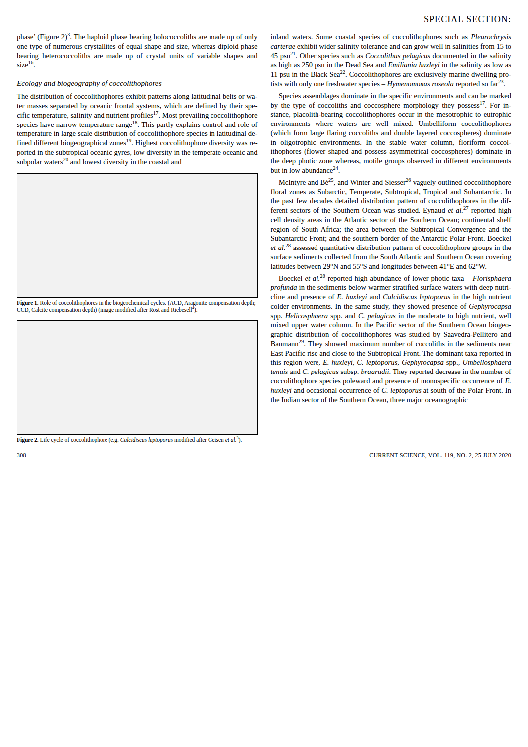SPECIAL SECTION:
phase’ (Figure 2)3. The haploid phase bearing holococcoliths are made up of only one type of numerous crystallites of equal shape and size, whereas diploid phase bearing heterococcoliths are made up of crystal units of variable shapes and size16.
Ecology and biogeography of coccolithophores
The distribution of coccolithophores exhibit patterns along latitudinal belts or water masses separated by oceanic frontal systems, which are defined by their specific temperature, salinity and nutrient profiles17. Most prevailing coccolithophore species have narrow temperature range18. This partly explains control and role of temperature in large scale distribution of coccolithophore species in latitudinal defined different biogeographical zones19. Highest coccolithophore diversity was reported in the subtropical oceanic gyres, low diversity in the temperate oceanic and subpolar waters20 and lowest diversity in the coastal and
Figure 1. Role of coccolithophores in the biogeochemical cycles. (ACD, Aragonite compensation depth; CCD, Calcite compensation depth) (image modified after Rost and Riebesell4).
Figure 2. Life cycle of coccolithophore (e.g. Calcidiscus leptoporus modified after Geisen et al.3).
inland waters. Some coastal species of coccolithophores such as Pleurochrysis carterae exhibit wider salinity tolerance and can grow well in salinities from 15 to 45 psu21. Other species such as Coccolithus pelagicus documented in the salinity as high as 250 psu in the Dead Sea and Emiliania huxleyi in the salinity as low as 11 psu in the Black Sea22. Coccolithophores are exclusively marine dwelling protists with only one freshwater species – Hymenomonas roseola reported so far23.
Species assemblages dominate in the specific environments and can be marked by the type of coccoliths and coccosphere morphology they possess17. For instance, placolith-bearing coccolithophores occur in the mesotrophic to eutrophic environments where waters are well mixed. Umbelliform coccolithophores (which form large flaring coccoliths and double layered coccospheres) dominate in oligotrophic environments. In the stable water column, floriform coccolithophores (flower shaped and possess asymmetrical coccospheres) dominate in the deep photic zone whereas, motile groups observed in different environments but in low abundance24.
McIntyre and Bé25, and Winter and Siesser26 vaguely outlined coccolithophore floral zones as Subarctic, Temperate, Subtropical, Tropical and Subantarctic. In the past few decades detailed distribution pattern of coccolithophores in the different sectors of the Southern Ocean was studied. Eynaud et al.27 reported high cell density areas in the Atlantic sector of the Southern Ocean; continental shelf region of South Africa; the area between the Subtropical Convergence and the Subantarctic Front; and the southern border of the Antarctic Polar Front. Boeckel et al.28 assessed quantitative distribution pattern of coccolithophore groups in the surface sediments collected from the South Atlantic and Southern Ocean covering latitudes between 29°N and 55°S and longitudes between 41°E and 62°W.
Boeckel et al.28 reported high abundance of lower photic taxa – Florisphaera profunda in the sediments below warmer stratified surface waters with deep nutricline and presence of E. huxleyi and Calcidiscus leptoporus in the high nutrient colder environments. In the same study, they showed presence of Gephyrocapsa spp. Helicosphaera spp. and C. pelagicus in the moderate to high nutrient, well mixed upper water column. In the Pacific sector of the Southern Ocean biogeographic distribution of coccolithophores was studied by Saavedra-Pellitero and Baumann29. They showed maximum number of coccoliths in the sediments near East Pacific rise and close to the Subtropical Front. The dominant taxa reported in this region were, E. huxleyi, C. leptoporus, Gephyrocapsa spp., Umbellosphaera tenuis and C. pelagicus subsp. braarudii. They reported decrease in the number of coccolithophore species poleward and presence of monospecific occurrence of E. huxleyi and occasional occurrence of C. leptoporus at south of the Polar Front. In the Indian sector of the Southern Ocean, three major oceanographic
308
CURRENT SCIENCE, VOL. 119, NO. 2, 25 JULY 2020